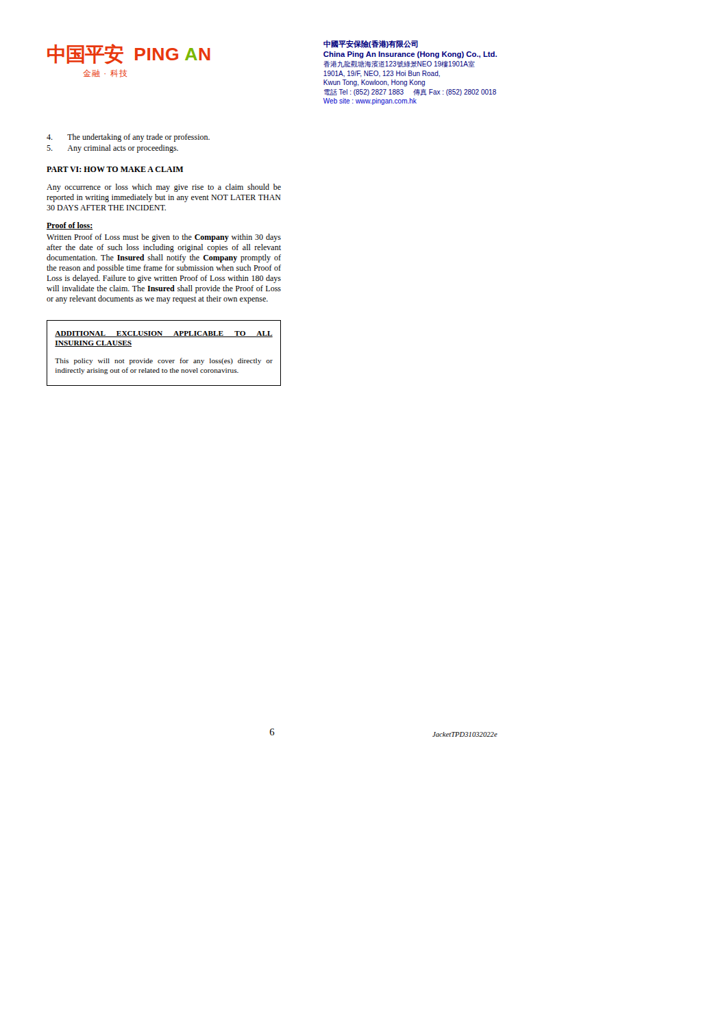中国平安 PING AN
金融 · 科技
中國平安保險(香港)有限公司
China Ping An Insurance (Hong Kong) Co., Ltd.
香港九龍觀塘海濱道123號綠景NEO 19樓1901A室
1901A, 19/F, NEO, 123 Hoi Bun Road,
Kwun Tong, Kowloon, Hong Kong
電話 Tel : (852) 2827 1883 傳真 Fax : (852) 2802 0018
Web site : www.pingan.com.hk
4. The undertaking of any trade or profession.
5. Any criminal acts or proceedings.
PART VI: HOW TO MAKE A CLAIM
Any occurrence or loss which may give rise to a claim should be reported in writing immediately but in any event NOT LATER THAN 30 DAYS AFTER THE INCIDENT.
Proof of loss:
Written Proof of Loss must be given to the Company within 30 days after the date of such loss including original copies of all relevant documentation. The Insured shall notify the Company promptly of the reason and possible time frame for submission when such Proof of Loss is delayed. Failure to give written Proof of Loss within 180 days will invalidate the claim. The Insured shall provide the Proof of Loss or any relevant documents as we may request at their own expense.
ADDITIONAL EXCLUSION APPLICABLE TO ALL INSURING CLAUSES
This policy will not provide cover for any loss(es) directly or indirectly arising out of or related to the novel coronavirus.
6
JacketTPD31032022e